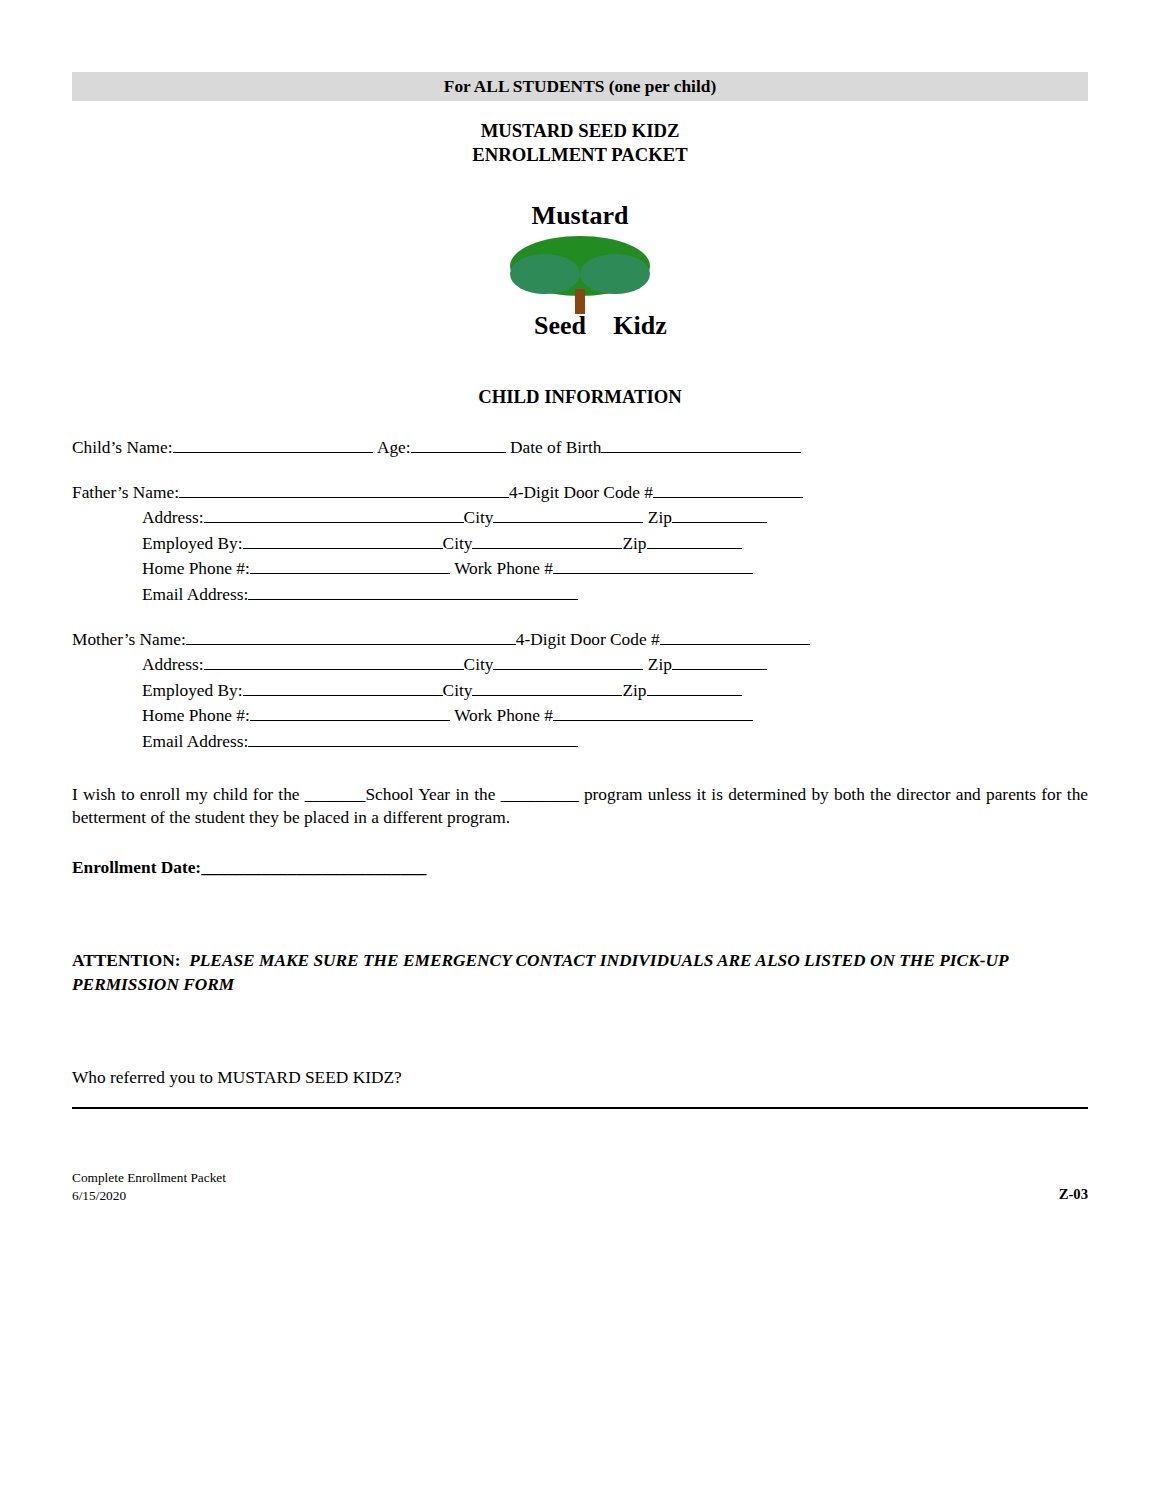For ALL STUDENTS (one per child)
MUSTARD SEED KIDZ
ENROLLMENT PACKET
CHILD INFORMATION
Child’s Name: Age: Date of Birth
Father’s Name: 4-Digit Door Code #
Address: City Zip
Employed By: City Zip
Home Phone #: Work Phone #
Email Address:
Mother’s Name: 4-Digit Door Code #
Address: City Zip
Employed By: City Zip
Home Phone #: Work Phone #
Email Address:
I wish to enroll my child for the _______School Year in the _________ program unless it is determined by both the director and parents for the betterment of the student they be placed in a different program.
Enrollment Date:__________________________
ATTENTION: PLEASE MAKE SURE THE EMERGENCY CONTACT INDIVIDUALS ARE ALSO LISTED ON THE PICK-UP PERMISSION FORM
Who referred you to MUSTARD SEED KIDZ?
Complete Enrollment Packet
6/15/2020
Z-03